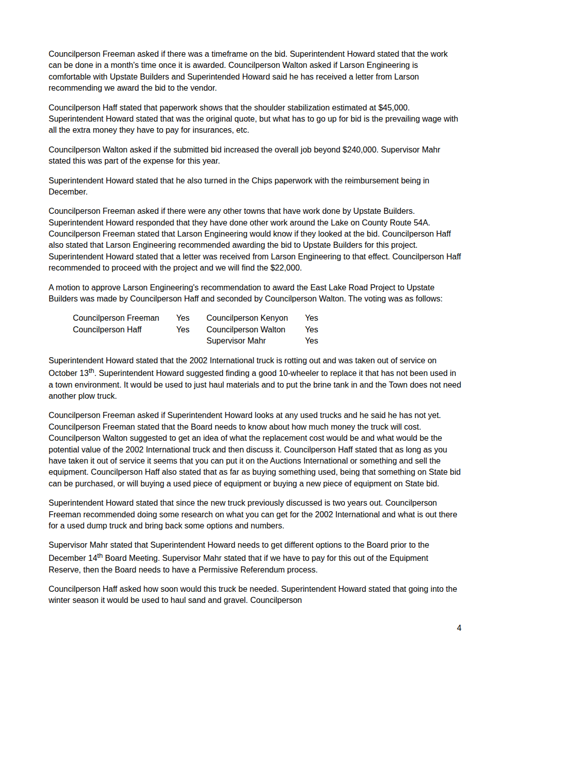Councilperson Freeman asked if there was a timeframe on the bid. Superintendent Howard stated that the work can be done in a month's time once it is awarded. Councilperson Walton asked if Larson Engineering is comfortable with Upstate Builders and Superintended Howard said he has received a letter from Larson recommending we award the bid to the vendor.
Councilperson Haff stated that paperwork shows that the shoulder stabilization estimated at $45,000. Superintendent Howard stated that was the original quote, but what has to go up for bid is the prevailing wage with all the extra money they have to pay for insurances, etc.
Councilperson Walton asked if the submitted bid increased the overall job beyond $240,000. Supervisor Mahr stated this was part of the expense for this year.
Superintendent Howard stated that he also turned in the Chips paperwork with the reimbursement being in December.
Councilperson Freeman asked if there were any other towns that have work done by Upstate Builders. Superintendent Howard responded that they have done other work around the Lake on County Route 54A. Councilperson Freeman stated that Larson Engineering would know if they looked at the bid. Councilperson Haff also stated that Larson Engineering recommended awarding the bid to Upstate Builders for this project. Superintendent Howard stated that a letter was received from Larson Engineering to that effect. Councilperson Haff recommended to proceed with the project and we will find the $22,000.
A motion to approve Larson Engineering's recommendation to award the East Lake Road Project to Upstate Builders was made by Councilperson Haff and seconded by Councilperson Walton. The voting was as follows:
| Councilperson Freeman | Yes | Councilperson Kenyon | Yes |
| Councilperson Haff | Yes | Councilperson Walton | Yes |
| | | Supervisor Mahr | Yes |
Superintendent Howard stated that the 2002 International truck is rotting out and was taken out of service on October 13th. Superintendent Howard suggested finding a good 10-wheeler to replace it that has not been used in a town environment. It would be used to just haul materials and to put the brine tank in and the Town does not need another plow truck.
Councilperson Freeman asked if Superintendent Howard looks at any used trucks and he said he has not yet. Councilperson Freeman stated that the Board needs to know about how much money the truck will cost. Councilperson Walton suggested to get an idea of what the replacement cost would be and what would be the potential value of the 2002 International truck and then discuss it. Councilperson Haff stated that as long as you have taken it out of service it seems that you can put it on the Auctions International or something and sell the equipment. Councilperson Haff also stated that as far as buying something used, being that something on State bid can be purchased, or will buying a used piece of equipment or buying a new piece of equipment on State bid.
Superintendent Howard stated that since the new truck previously discussed is two years out. Councilperson Freeman recommended doing some research on what you can get for the 2002 International and what is out there for a used dump truck and bring back some options and numbers.
Supervisor Mahr stated that Superintendent Howard needs to get different options to the Board prior to the December 14th Board Meeting. Supervisor Mahr stated that if we have to pay for this out of the Equipment Reserve, then the Board needs to have a Permissive Referendum process.
Councilperson Haff asked how soon would this truck be needed. Superintendent Howard stated that going into the winter season it would be used to haul sand and gravel. Councilperson
4